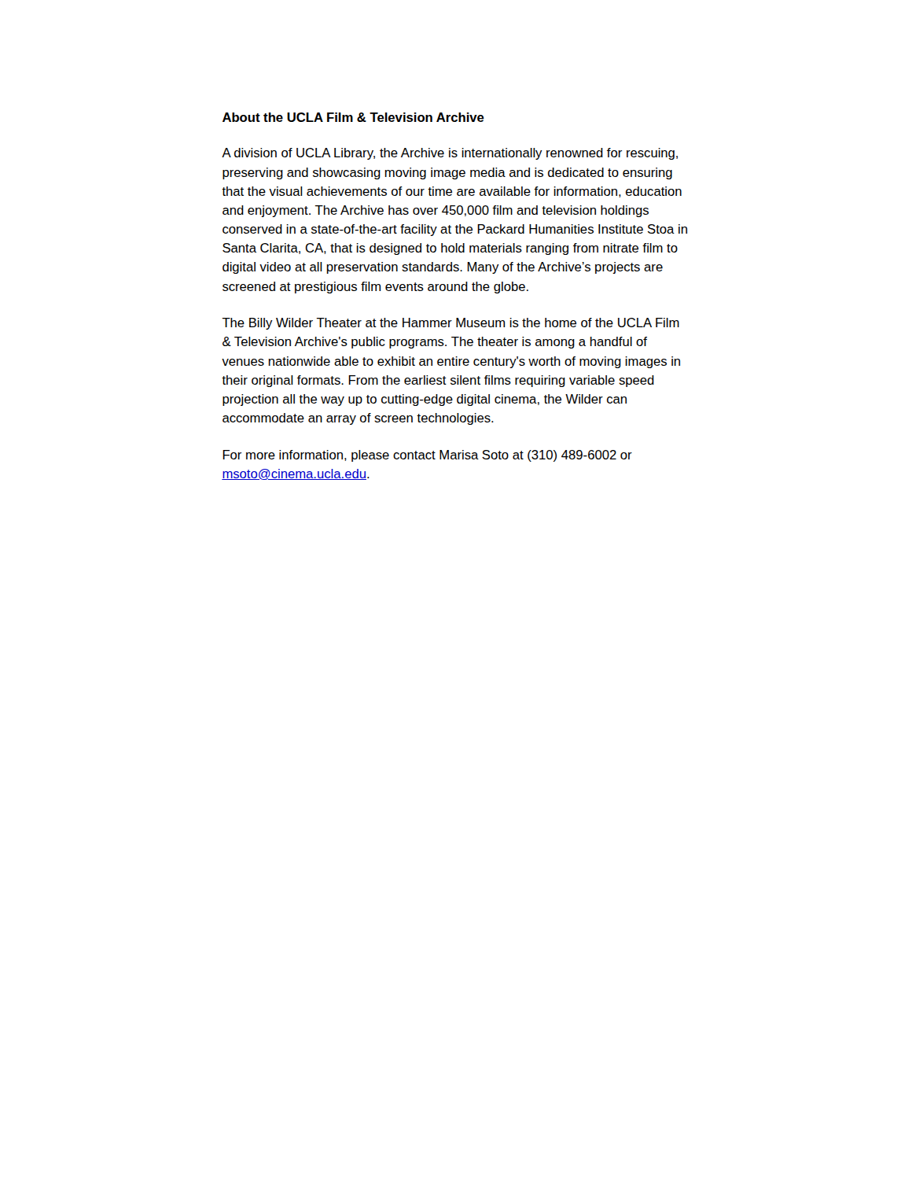About the UCLA Film & Television Archive
A division of UCLA Library, the Archive is internationally renowned for rescuing, preserving and showcasing moving image media and is dedicated to ensuring that the visual achievements of our time are available for information, education and enjoyment. The Archive has over 450,000 film and television holdings conserved in a state-of-the-art facility at the Packard Humanities Institute Stoa in Santa Clarita, CA, that is designed to hold materials ranging from nitrate film to digital video at all preservation standards. Many of the Archive’s projects are screened at prestigious film events around the globe.
The Billy Wilder Theater at the Hammer Museum is the home of the UCLA Film & Television Archive's public programs. The theater is among a handful of venues nationwide able to exhibit an entire century's worth of moving images in their original formats. From the earliest silent films requiring variable speed projection all the way up to cutting-edge digital cinema, the Wilder can accommodate an array of screen technologies.
For more information, please contact Marisa Soto at (310) 489-6002 or msoto@cinema.ucla.edu.